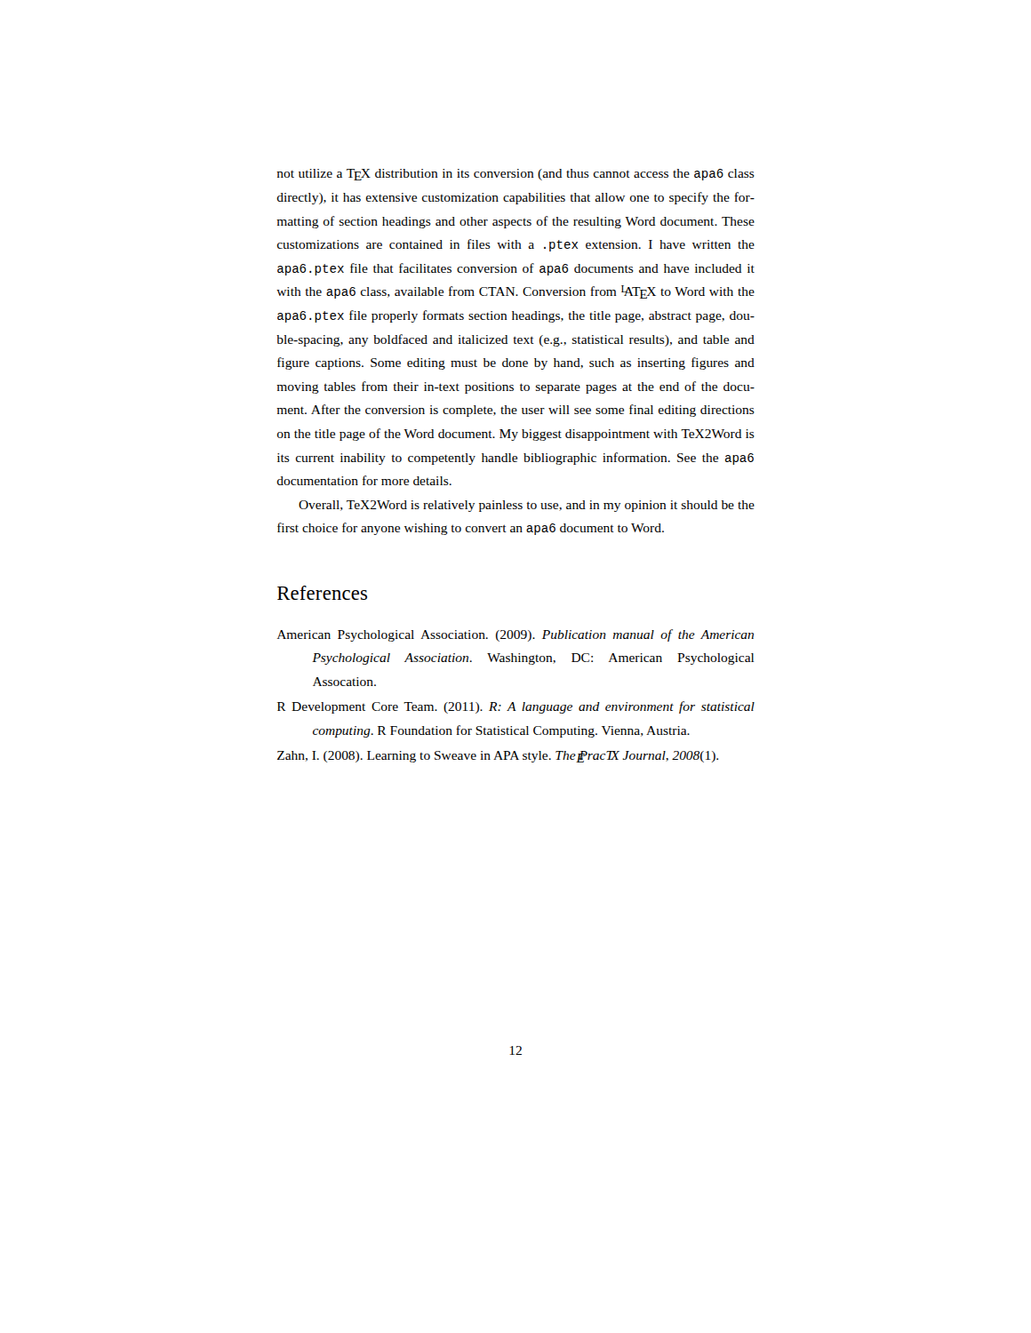not utilize a TEX distribution in its conversion (and thus cannot access the apa6 class directly), it has extensive customization capabilities that allow one to specify the formatting of section headings and other aspects of the resulting Word document. These customizations are contained in files with a .ptex extension. I have written the apa6.ptex file that facilitates conversion of apa6 documents and have included it with the apa6 class, available from CTAN. Conversion from LATEX to Word with the apa6.ptex file properly formats section headings, the title page, abstract page, double-spacing, any boldfaced and italicized text (e.g., statistical results), and table and figure captions. Some editing must be done by hand, such as inserting figures and moving tables from their in-text positions to separate pages at the end of the document. After the conversion is complete, the user will see some final editing directions on the title page of the Word document. My biggest disappointment with TeX2Word is its current inability to competently handle bibliographic information. See the apa6 documentation for more details.
Overall, TeX2Word is relatively painless to use, and in my opinion it should be the first choice for anyone wishing to convert an apa6 document to Word.
References
American Psychological Association. (2009). Publication manual of the American Psychological Association. Washington, DC: American Psychological Assocation.
R Development Core Team. (2011). R: A language and environment for statistical computing. R Foundation for Statistical Computing. Vienna, Austria.
Zahn, I. (2008). Learning to Sweave in APA style. The PracTEX Journal, 2008(1).
12